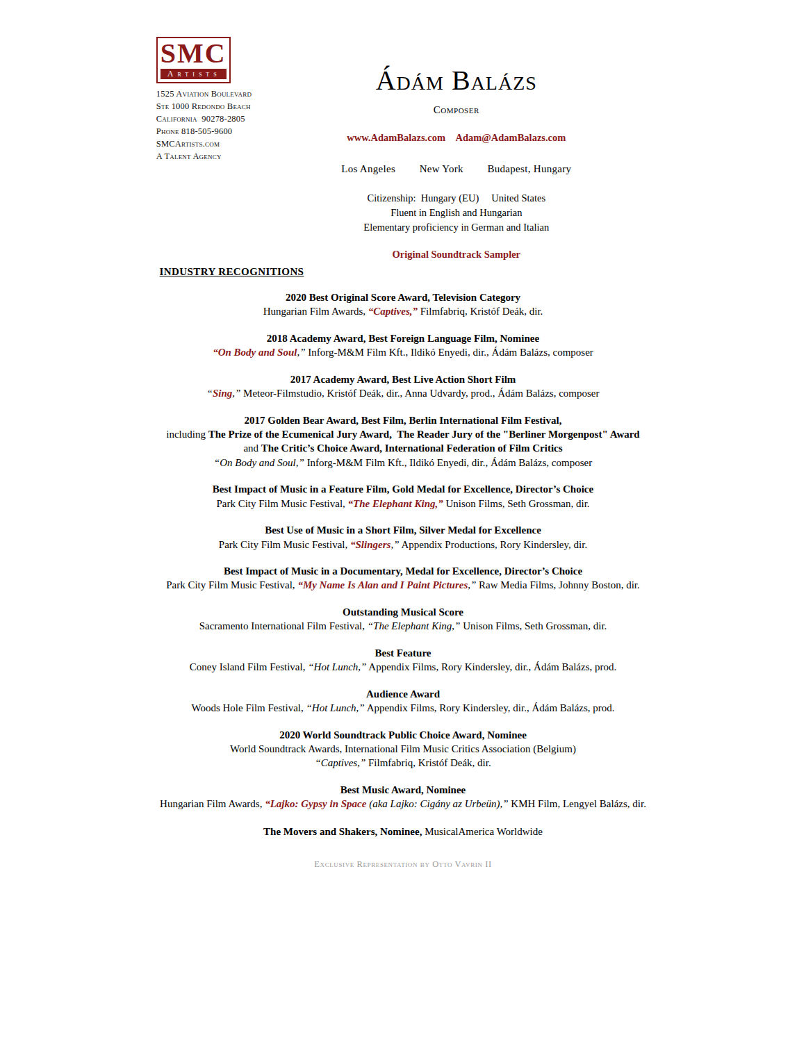SMC Artists
1525 Aviation Boulevard
Ste 1000 Redondo Beach
California 90278-2805
Phone 818-505-9600
SMCArtists.com
A Talent Agency
Ádám Balázs
Composer
www.AdamBalazs.com Adam@AdamBalazs.com
Los Angeles New York Budapest, Hungary
Citizenship: Hungary (EU) United States
Fluent in English and Hungarian
Elementary proficiency in German and Italian
Original Soundtrack Sampler
Industry Recognitions
2020 Best Original Score Award, Television Category Hungarian Film Awards, “Captives,” Filmfabriq, Kristóf Deák, dir.
2018 Academy Award, Best Foreign Language Film, Nominee “On Body and Soul,” Inforg-M&M Film Kft., Ildikó Enyedi, dir., Ádám Balázs, composer
2017 Academy Award, Best Live Action Short Film “Sing,” Meteor-Filmstudio, Kristóf Deák, dir., Anna Udvardy, prod., Ádám Balázs, composer
2017 Golden Bear Award, Best Film, Berlin International Film Festival, including The Prize of the Ecumenical Jury Award, The Reader Jury of the "Berliner Morgenpost" Award and The Critic’s Choice Award, International Federation of Film Critics “On Body and Soul,” Inforg-M&M Film Kft., Ildikó Enyedi, dir., Ádám Balázs, composer
Best Impact of Music in a Feature Film, Gold Medal for Excellence, Director’s Choice Park City Film Music Festival, “The Elephant King,” Unison Films, Seth Grossman, dir.
Best Use of Music in a Short Film, Silver Medal for Excellence Park City Film Music Festival, “Slingers,” Appendix Productions, Rory Kindersley, dir.
Best Impact of Music in a Documentary, Medal for Excellence, Director’s Choice Park City Film Music Festival, “My Name Is Alan and I Paint Pictures,” Raw Media Films, Johnny Boston, dir.
Outstanding Musical Score Sacramento International Film Festival, “The Elephant King,” Unison Films, Seth Grossman, dir.
Best Feature Coney Island Film Festival, “Hot Lunch,” Appendix Films, Rory Kindersley, dir., Ádám Balázs, prod.
Audience Award Woods Hole Film Festival, “Hot Lunch,” Appendix Films, Rory Kindersley, dir., Ádám Balázs, prod.
2020 World Soundtrack Public Choice Award, Nominee World Soundtrack Awards, International Film Music Critics Association (Belgium) “Captives,” Filmfabriq, Kristóf Deák, dir.
Best Music Award, Nominee Hungarian Film Awards, “Lajko: Gypsy in Space (aka Lajko: Cigány az Urbeün),” KMH Film, Lengyel Balázs, dir.
The Movers and Shakers, Nominee, MusicalAmerica Worldwide
Exclusive Representation by Otto Vavrin II